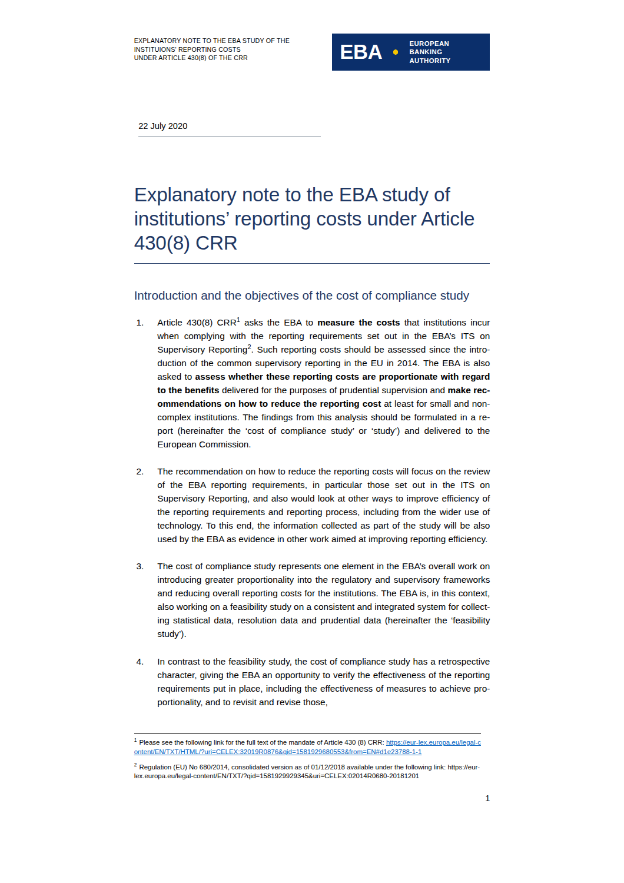Explanatory note to the EBA study of the instituions' reporting costs
under Article 430(8) of the CRR
EBA European
Banking
Authority
22 July 2020
Explanatory note to the EBA study of institutions’ reporting costs under Article 430(8) CRR
Introduction and the objectives of the cost of compliance study
Article 430(8) CRR1 asks the EBA to measure the costs that institutions incur when complying with the reporting requirements set out in the EBA’s ITS on Supervisory Reporting2. Such reporting costs should be assessed since the introduction of the common supervisory reporting in the EU in 2014. The EBA is also asked to assess whether these reporting costs are proportionate with regard to the benefits delivered for the purposes of prudential supervision and make recommendations on how to reduce the reporting cost at least for small and non-complex institutions. The findings from this analysis should be formulated in a report (hereinafter the ‘cost of compliance study’ or ‘study’) and delivered to the European Commission.
The recommendation on how to reduce the reporting costs will focus on the review of the EBA reporting requirements, in particular those set out in the ITS on Supervisory Reporting, and also would look at other ways to improve efficiency of the reporting requirements and reporting process, including from the wider use of technology. To this end, the information collected as part of the study will be also used by the EBA as evidence in other work aimed at improving reporting efficiency.
The cost of compliance study represents one element in the EBA’s overall work on introducing greater proportionality into the regulatory and supervisory frameworks and reducing overall reporting costs for the institutions. The EBA is, in this context, also working on a feasibility study on a consistent and integrated system for collecting statistical data, resolution data and prudential data (hereinafter the ‘feasibility study’).
In contrast to the feasibility study, the cost of compliance study has a retrospective character, giving the EBA an opportunity to verify the effectiveness of the reporting requirements put in place, including the effectiveness of measures to achieve proportionality, and to revisit and revise those,
1 Please see the following link for the full text of the mandate of Article 430 (8) CRR: https://eur-lex.europa.eu/legal-content/EN/TXT/HTML/?uri=CELEX:32019R0876&qid=1581929680553&from=EN#d1e23788-1-1
2 Regulation (EU) No 680/2014, consolidated version as of 01/12/2018 available under the following link: https://eur-lex.europa.eu/legal-content/EN/TXT/?qid=1581929929345&uri=CELEX:02014R0680-20181201
1